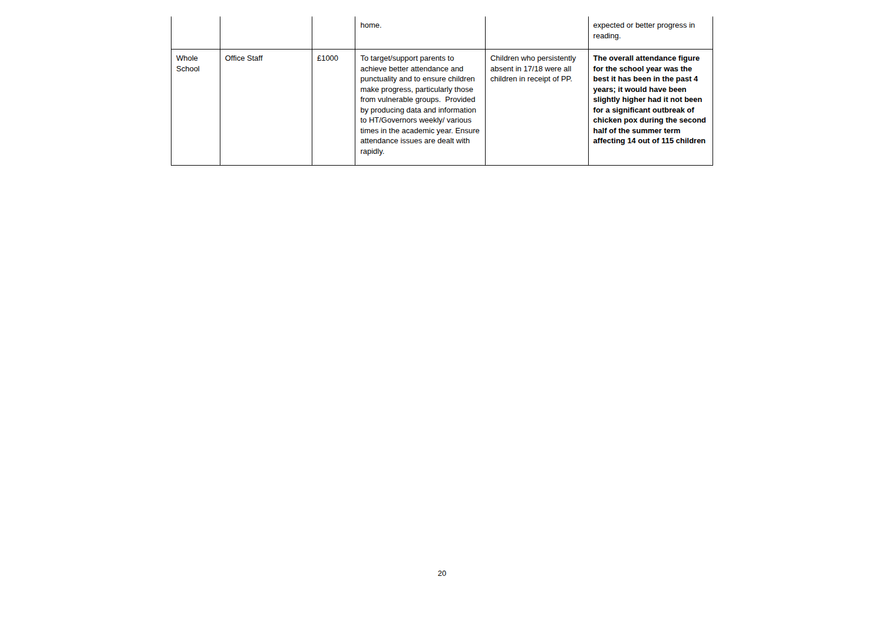| | | | home. | | expected or better progress in reading. |
| Whole School | Office Staff | £1000 | To target/support parents to achieve better attendance and punctuality and to ensure children make progress, particularly those from vulnerable groups. Provided by producing data and information to HT/Governors weekly/ various times in the academic year. Ensure attendance issues are dealt with rapidly. | Children who persistently absent in 17/18 were all children in receipt of PP. | The overall attendance figure for the school year was the best it has been in the past 4 years; it would have been slightly higher had it not been for a significant outbreak of chicken pox during the second half of the summer term affecting 14 out of 115 children |
20